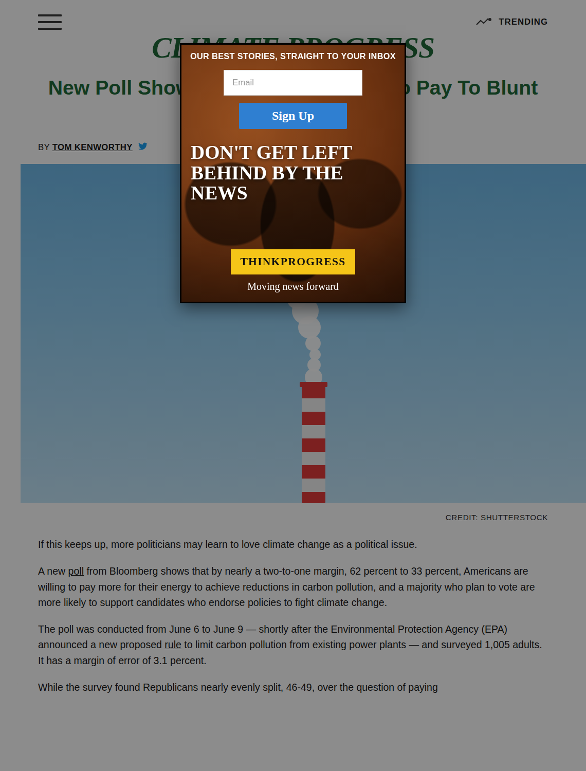TRENDING
CLIMATE PROGRESS
New Poll Shows Americans Willing To Pay To Blunt Climate Change
BY TOM KENWORTHY
CREDIT: SHUTTERSTOCK
If this keeps up, more politicians may learn to love climate change as a political issue.
A new poll from Bloomberg shows that by nearly a two-to-one margin, 62 percent to 33 percent, Americans are willing to pay more for their energy to achieve reductions in carbon pollution, and a majority who plan to vote are more likely to support candidates who endorse policies to fight climate change.
The poll was conducted from June 6 to June 9 — shortly after the Environmental Protection Agency (EPA) announced a new proposed rule to limit carbon pollution from existing power plants — and surveyed 1,005 adults. It has a margin of error of 3.1 percent.
While the survey found Republicans nearly evenly split, 46-49, over the question of paying
✕
OUR BEST STORIES, STRAIGHT TO YOUR INBOX
Sign Up
DON'T GET LEFT BEHIND BY THE NEWS
THINKPROGRESS Moving news forward